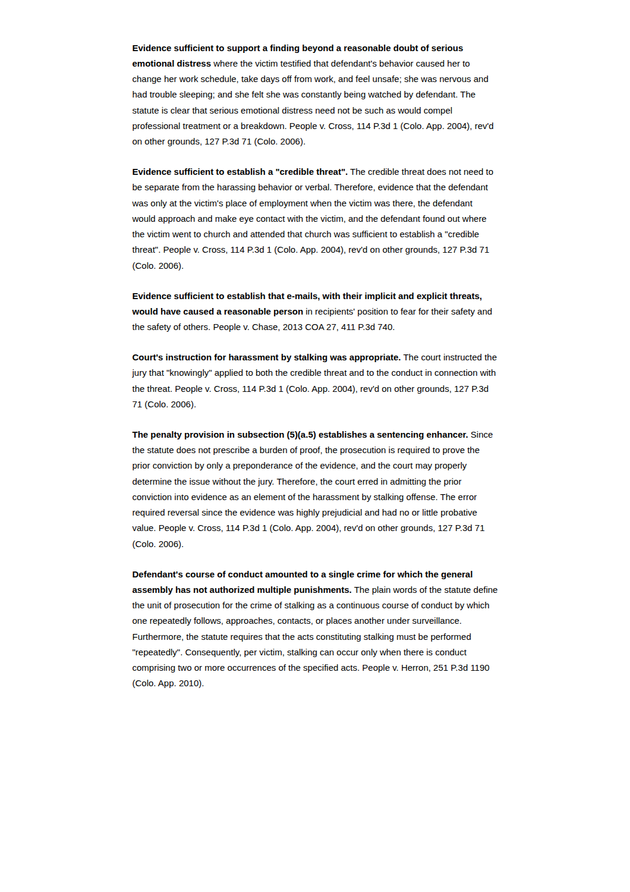Evidence sufficient to support a finding beyond a reasonable doubt of serious emotional distress where the victim testified that defendant's behavior caused her to change her work schedule, take days off from work, and feel unsafe; she was nervous and had trouble sleeping; and she felt she was constantly being watched by defendant. The statute is clear that serious emotional distress need not be such as would compel professional treatment or a breakdown. People v. Cross, 114 P.3d 1 (Colo. App. 2004), rev'd on other grounds, 127 P.3d 71 (Colo. 2006).
Evidence sufficient to establish a "credible threat". The credible threat does not need to be separate from the harassing behavior or verbal. Therefore, evidence that the defendant was only at the victim's place of employment when the victim was there, the defendant would approach and make eye contact with the victim, and the defendant found out where the victim went to church and attended that church was sufficient to establish a "credible threat". People v. Cross, 114 P.3d 1 (Colo. App. 2004), rev'd on other grounds, 127 P.3d 71 (Colo. 2006).
Evidence sufficient to establish that e-mails, with their implicit and explicit threats, would have caused a reasonable person in recipients' position to fear for their safety and the safety of others. People v. Chase, 2013 COA 27, 411 P.3d 740.
Court's instruction for harassment by stalking was appropriate. The court instructed the jury that "knowingly" applied to both the credible threat and to the conduct in connection with the threat. People v. Cross, 114 P.3d 1 (Colo. App. 2004), rev'd on other grounds, 127 P.3d 71 (Colo. 2006).
The penalty provision in subsection (5)(a.5) establishes a sentencing enhancer. Since the statute does not prescribe a burden of proof, the prosecution is required to prove the prior conviction by only a preponderance of the evidence, and the court may properly determine the issue without the jury. Therefore, the court erred in admitting the prior conviction into evidence as an element of the harassment by stalking offense. The error required reversal since the evidence was highly prejudicial and had no or little probative value. People v. Cross, 114 P.3d 1 (Colo. App. 2004), rev'd on other grounds, 127 P.3d 71 (Colo. 2006).
Defendant's course of conduct amounted to a single crime for which the general assembly has not authorized multiple punishments. The plain words of the statute define the unit of prosecution for the crime of stalking as a continuous course of conduct by which one repeatedly follows, approaches, contacts, or places another under surveillance. Furthermore, the statute requires that the acts constituting stalking must be performed "repeatedly". Consequently, per victim, stalking can occur only when there is conduct comprising two or more occurrences of the specified acts. People v. Herron, 251 P.3d 1190 (Colo. App. 2010).